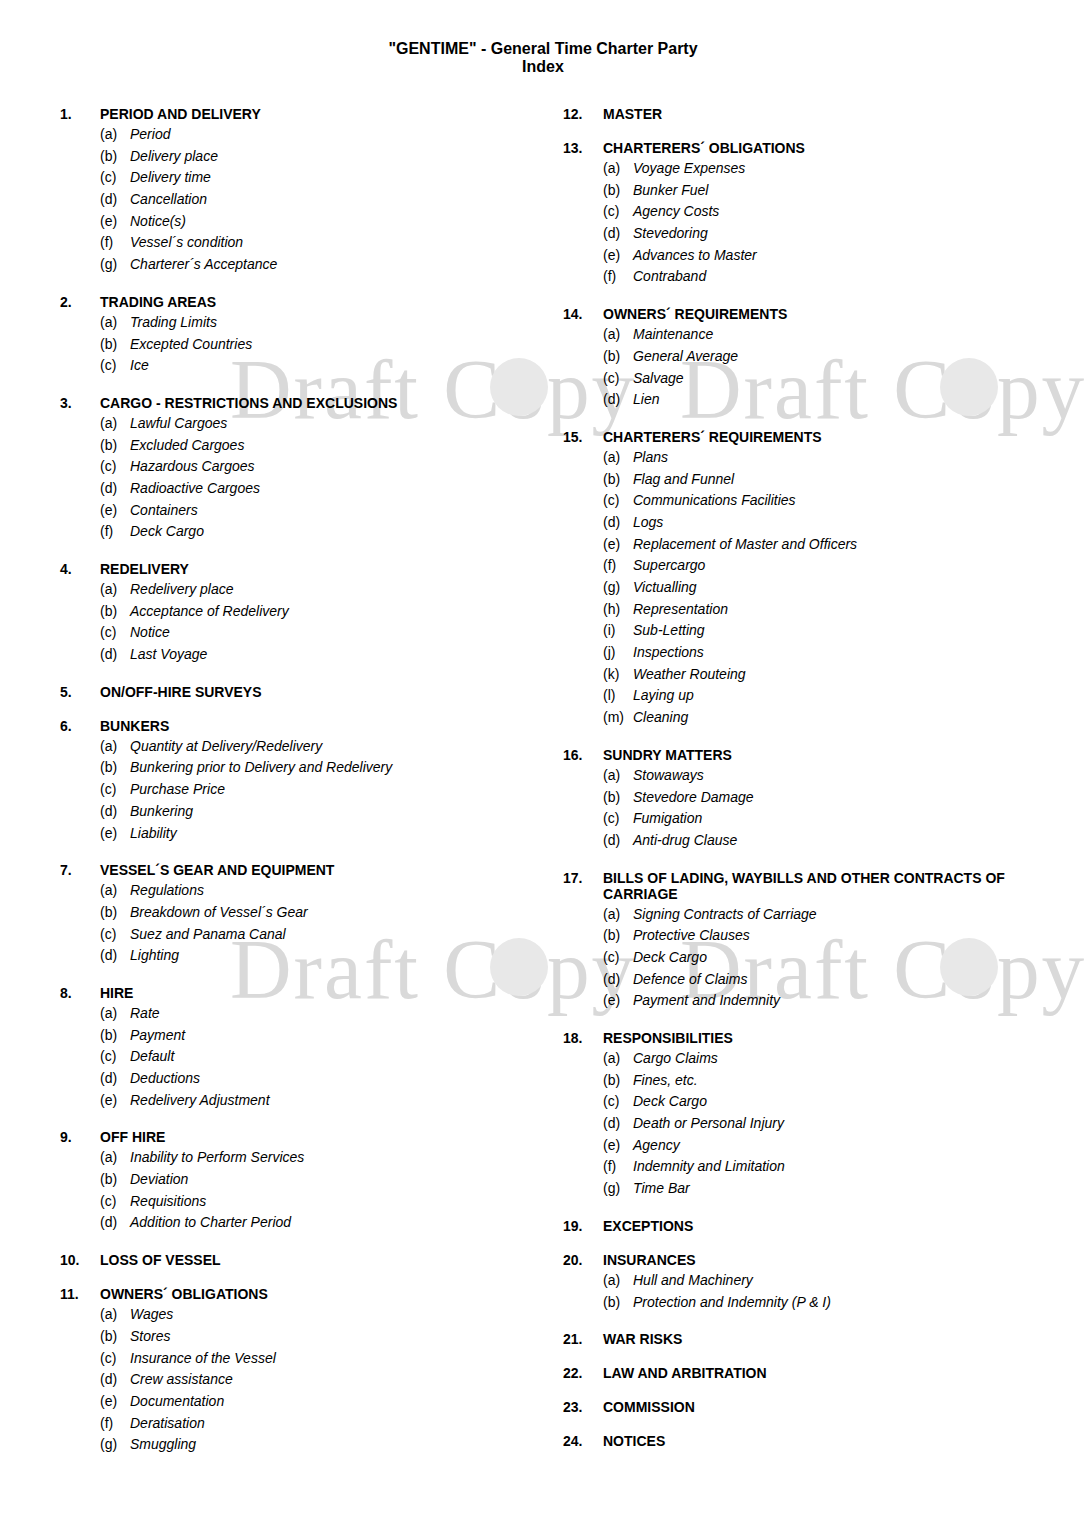"GENTIME" - General Time Charter Party
Index
Draft Copy
Draft Copy
Draft Copy
Draft Copy
1. Period and Delivery
(a) Period
(b) Delivery place
(c) Delivery time
(d) Cancellation
(e) Notice(s)
(f) Vessel´s condition
(g) Charterer´s Acceptance
2. Trading Areas
(a) Trading Limits
(b) Excepted Countries
(c) Ice
3. Cargo - Restrictions and Exclusions
(a) Lawful Cargoes
(b) Excluded Cargoes
(c) Hazardous Cargoes
(d) Radioactive Cargoes
(e) Containers
(f) Deck Cargo
4. Redelivery
(a) Redelivery place
(b) Acceptance of Redelivery
(c) Notice
(d) Last Voyage
5. On/Off-Hire Surveys
6. Bunkers
(a) Quantity at Delivery/Redelivery
(b) Bunkering prior to Delivery and Redelivery
(c) Purchase Price
(d) Bunkering
(e) Liability
7. Vessel´s Gear and Equipment
(a) Regulations
(b) Breakdown of Vessel´s Gear
(c) Suez and Panama Canal
(d) Lighting
8. Hire
(a) Rate
(b) Payment
(c) Default
(d) Deductions
(e) Redelivery Adjustment
9. Off Hire
(a) Inability to Perform Services
(b) Deviation
(c) Requisitions
(d) Addition to Charter Period
10. Loss of Vessel
11. Owners´ Obligations
(a) Wages
(b) Stores
(c) Insurance of the Vessel
(d) Crew assistance
(e) Documentation
(f) Deratisation
(g) Smuggling
12. Master
13. Charterers´ Obligations
(a) Voyage Expenses
(b) Bunker Fuel
(c) Agency Costs
(d) Stevedoring
(e) Advances to Master
(f) Contraband
14. Owners´ Requirements
(a) Maintenance
(b) General Average
(c) Salvage
(d) Lien
15. Charterers´ Requirements
(a) Plans
(b) Flag and Funnel
(c) Communications Facilities
(d) Logs
(e) Replacement of Master and Officers
(f) Supercargo
(g) Victualling
(h) Representation
(i) Sub-Letting
(j) Inspections
(k) Weather Routeing
(l) Laying up
(m) Cleaning
16. Sundry Matters
(a) Stowaways
(b) Stevedore Damage
(c) Fumigation
(d) Anti-drug Clause
17. Bills of Lading, Waybills and other Contracts of Carriage
(a) Signing Contracts of Carriage
(b) Protective Clauses
(c) Deck Cargo
(d) Defence of Claims
(e) Payment and Indemnity
18. Responsibilities
(a) Cargo Claims
(b) Fines, etc.
(c) Deck Cargo
(d) Death or Personal Injury
(e) Agency
(f) Indemnity and Limitation
(g) Time Bar
19. Exceptions
20. Insurances
(a) Hull and Machinery
(b) Protection and Indemnity (P & I)
21. War Risks
22. Law and Arbitration
23. Commission
24. Notices